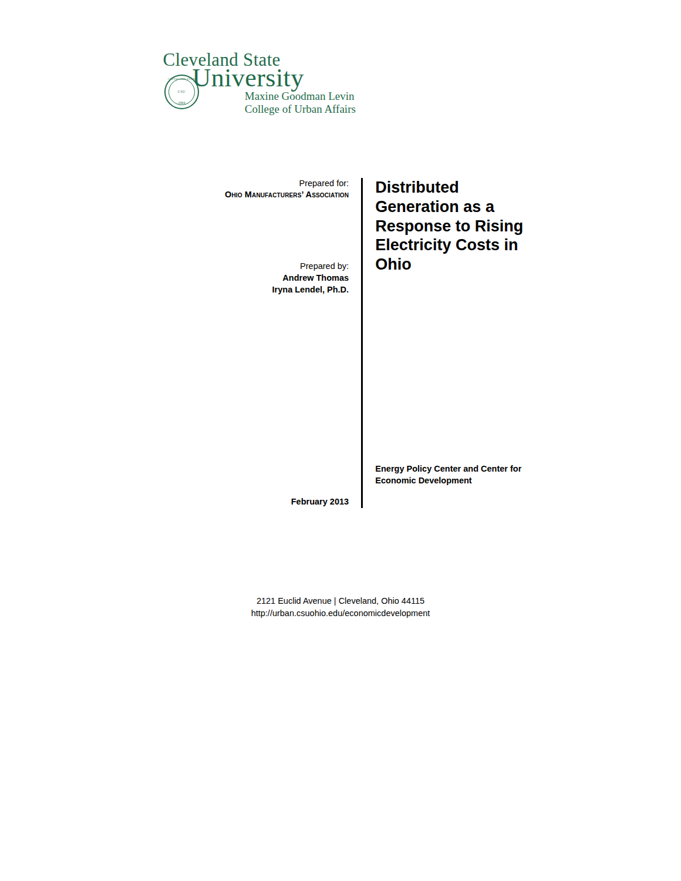Cleveland State University
CLEVELAND STATE
CSU
1964
Maxine Goodman Levin
College of Urban Affairs
Prepared for:
Ohio Manufacturers’ Association
Prepared by:
Andrew Thomas
Iryna Lendel, Ph.D.
February 2013
Distributed Generation as a Response to Rising Electricity Costs in Ohio
Energy Policy Center and Center for Economic Development
2121 Euclid Avenue | Cleveland, Ohio 44115
http://urban.csuohio.edu/economicdevelopment